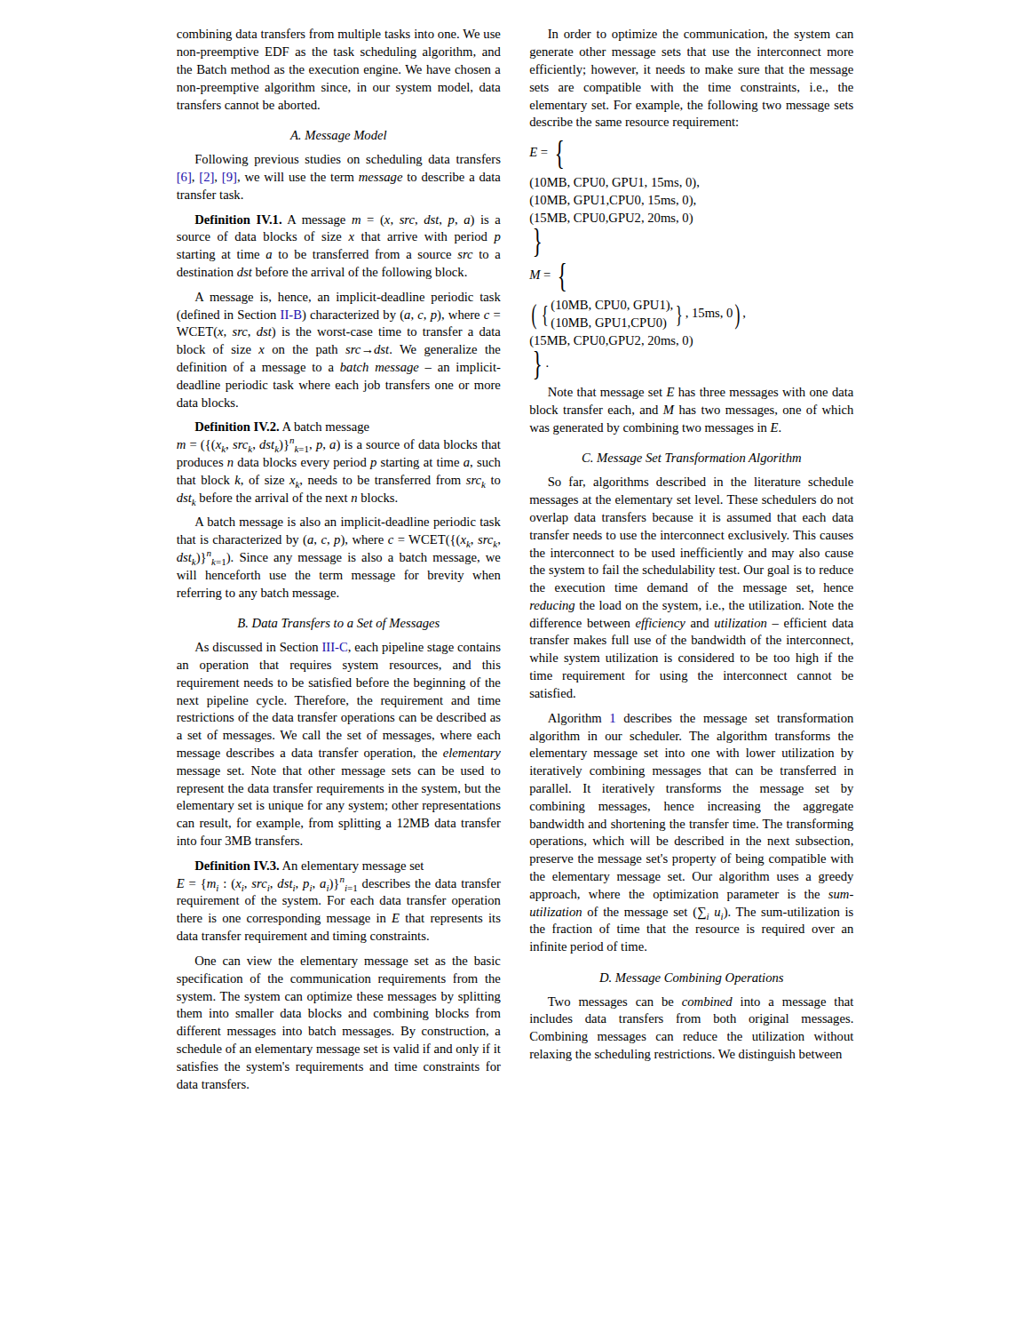combining data transfers from multiple tasks into one. We use non-preemptive EDF as the task scheduling algorithm, and the Batch method as the execution engine. We have chosen a non-preemptive algorithm since, in our system model, data transfers cannot be aborted.
A. Message Model
Following previous studies on scheduling data transfers [6], [2], [9], we will use the term message to describe a data transfer task.
Definition IV.1. A message m = (x, src, dst, p, a) is a source of data blocks of size x that arrive with period p starting at time a to be transferred from a source src to a destination dst before the arrival of the following block.
A message is, hence, an implicit-deadline periodic task (defined in Section II-B) characterized by (a, c, p), where c = WCET(x, src, dst) is the worst-case time to transfer a data block of size x on the path src→dst. We generalize the definition of a message to a batch message – an implicit-deadline periodic task where each job transfers one or more data blocks.
Definition IV.2. A batch message
m = ({(xk, srck, dstk)}nk=1, p, a) is a source of data blocks that produces n data blocks every period p starting at time a, such that block k, of size xk, needs to be transferred from srck to dstk before the arrival of the next n blocks.
A batch message is also an implicit-deadline periodic task that is characterized by (a, c, p), where c = WCET({(xk, srck, dstk)}nk=1). Since any message is also a batch message, we will henceforth use the term message for brevity when referring to any batch message.
B. Data Transfers to a Set of Messages
As discussed in Section III-C, each pipeline stage contains an operation that requires system resources, and this requirement needs to be satisfied before the beginning of the next pipeline cycle. Therefore, the requirement and time restrictions of the data transfer operations can be described as a set of messages. We call the set of messages, where each message describes a data transfer operation, the elementary message set. Note that other message sets can be used to represent the data transfer requirements in the system, but the elementary set is unique for any system; other representations can result, for example, from splitting a 12MB data transfer into four 3MB transfers.
Definition IV.3. An elementary message set
E = {mi : (xi, srci, dsti, pi, ai)}ni=1 describes the data transfer requirement of the system. For each data transfer operation there is one corresponding message in E that represents its data transfer requirement and timing constraints.
One can view the elementary message set as the basic specification of the communication requirements from the system. The system can optimize these messages by splitting them into smaller data blocks and combining blocks from different messages into batch messages. By construction, a schedule of an elementary message set is valid if and only if it satisfies the system's requirements and time constraints for data transfers.
In order to optimize the communication, the system can generate other message sets that use the interconnect more efficiently; however, it needs to make sure that the message sets are compatible with the time constraints, i.e., the elementary set. For example, the following two message sets describe the same resource requirement:
E = {
(10MB, CPU0, GPU1, 15ms, 0),
(10MB, GPU1,CPU0, 15ms, 0),
(15MB, CPU0,GPU2, 20ms, 0)
}
M = {
({
(10MB, CPU0, GPU1),
(10MB, GPU1,CPU0)
}, 15ms, 0),
(15MB, CPU0,GPU2, 20ms, 0)
}.
Note that message set E has three messages with one data block transfer each, and M has two messages, one of which was generated by combining two messages in E.
C. Message Set Transformation Algorithm
So far, algorithms described in the literature schedule messages at the elementary set level. These schedulers do not overlap data transfers because it is assumed that each data transfer needs to use the interconnect exclusively. This causes the interconnect to be used inefficiently and may also cause the system to fail the schedulability test. Our goal is to reduce the execution time demand of the message set, hence reducing the load on the system, i.e., the utilization. Note the difference between efficiency and utilization – efficient data transfer makes full use of the bandwidth of the interconnect, while system utilization is considered to be too high if the time requirement for using the interconnect cannot be satisfied.
Algorithm 1 describes the message set transformation algorithm in our scheduler. The algorithm transforms the elementary message set into one with lower utilization by iteratively combining messages that can be transferred in parallel. It iteratively transforms the message set by combining messages, hence increasing the aggregate bandwidth and shortening the transfer time. The transforming operations, which will be described in the next subsection, preserve the message set's property of being compatible with the elementary message set. Our algorithm uses a greedy approach, where the optimization parameter is the sum-utilization of the message set (∑i ui). The sum-utilization is the fraction of time that the resource is required over an infinite period of time.
D. Message Combining Operations
Two messages can be combined into a message that includes data transfers from both original messages. Combining messages can reduce the utilization without relaxing the scheduling restrictions. We distinguish between